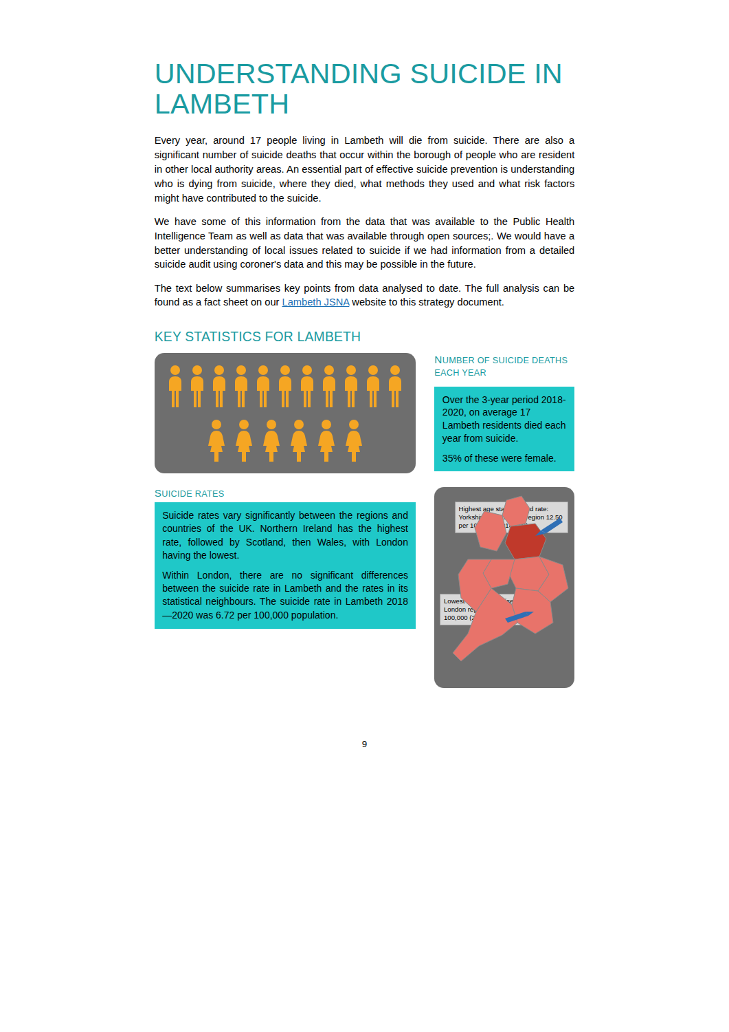UNDERSTANDING SUICIDE IN LAMBETH
Every year, around 17 people living in Lambeth will die from suicide. There are also a significant number of suicide deaths that occur within the borough of people who are resident in other local authority areas. An essential part of effective suicide prevention is understanding who is dying from suicide, where they died, what methods they used and what risk factors might have contributed to the suicide.
We have some of this information from the data that was available to the Public Health Intelligence Team as well as data that was available through open sources;. We would have a better understanding of local issues related to suicide if we had information from a detailed suicide audit using coroner's data and this may be possible in the future.
The text below summarises key points from data analysed to date. The full analysis can be found as a fact sheet on our Lambeth JSNA website to this strategy document.
KEY STATISTICS FOR LAMBETH
NUMBER OF SUICIDE DEATHS EACH YEAR
Over the 3-year period 2018-2020, on average 17 Lambeth residents died each year from suicide.
35% of these were female.
SUICIDE RATES
Suicide rates vary significantly between the regions and countries of the UK. Northern Ireland has the highest rate, followed by Scotland, then Wales, with London having the lowest.
Within London, there are no significant differences between the suicide rate in Lambeth and the rates in its statistical neighbours. The suicide rate in Lambeth 2018—2020 was 6.72 per 100,000 population.
Highest age standardised rate: Yorkshire and Humber region 12.50 per 100,000 (2018 - 20)
Lowest age standardised rate: London region 7.98 per 100,000 (2018 - 20)
9